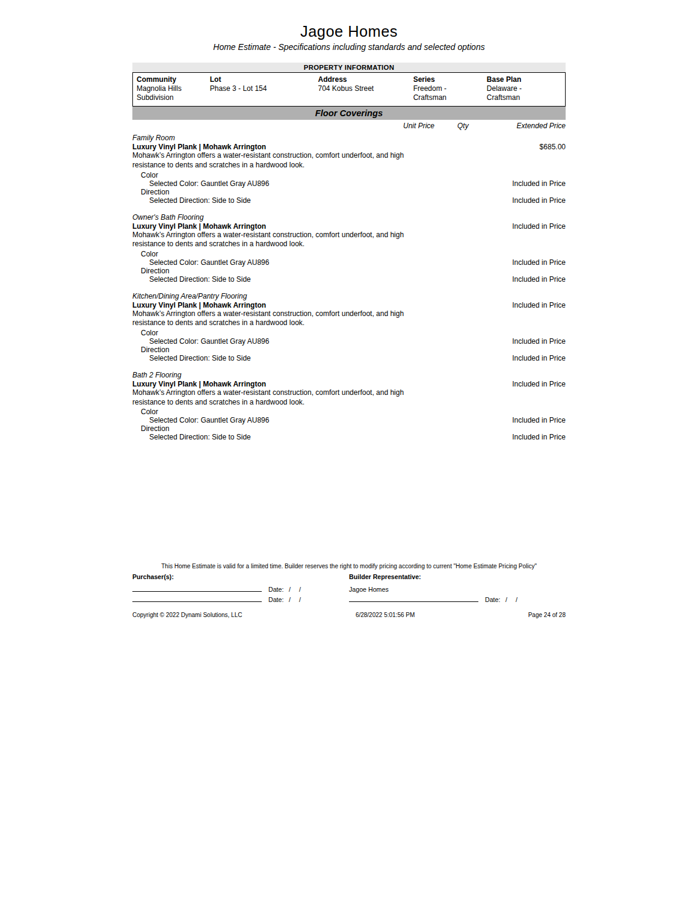Jagoe Homes
Home Estimate - Specifications including standards and selected options
PROPERTY INFORMATION
| Community Magnolia Hills Subdivision | Lot Phase 3 - Lot 154 | Address 704 Kobus Street | Series Freedom - Craftsman | Base Plan Delaware - Craftsman |
Floor Coverings
Unit Price Qty Extended Price
Family Room
Luxury Vinyl Plank | Mohawk Arrington
$685.00
Mohawk’s Arrington offers a water-resistant construction, comfort underfoot, and high resistance to dents and scratches in a hardwood look.
Color
Selected Color: Gauntlet Gray AU896
Included in Price
Direction
Selected Direction: Side to Side
Included in Price
Owner's Bath Flooring
Luxury Vinyl Plank | Mohawk Arrington
Included in Price
Mohawk’s Arrington offers a water-resistant construction, comfort underfoot, and high resistance to dents and scratches in a hardwood look.
Color
Selected Color: Gauntlet Gray AU896
Included in Price
Direction
Selected Direction: Side to Side
Included in Price
Kitchen/Dining Area/Pantry Flooring
Luxury Vinyl Plank | Mohawk Arrington
Included in Price
Mohawk’s Arrington offers a water-resistant construction, comfort underfoot, and high resistance to dents and scratches in a hardwood look.
Color
Selected Color: Gauntlet Gray AU896
Included in Price
Direction
Selected Direction: Side to Side
Included in Price
Bath 2 Flooring
Luxury Vinyl Plank | Mohawk Arrington
Included in Price
Mohawk’s Arrington offers a water-resistant construction, comfort underfoot, and high resistance to dents and scratches in a hardwood look.
Color
Selected Color: Gauntlet Gray AU896
Included in Price
Direction
Selected Direction: Side to Side
Included in Price
This Home Estimate is valid for a limited time. Builder reserves the right to modify pricing according to current "Home Estimate Pricing Policy"
| Purchaser(s): | Builder Representative: |
| Date: / / | Jagoe Homes |
| Date: / / | Date: / / |
Copyright © 2022 Dynami Solutions, LLC
6/28/2022 5:01:56 PM
Page 24 of 28